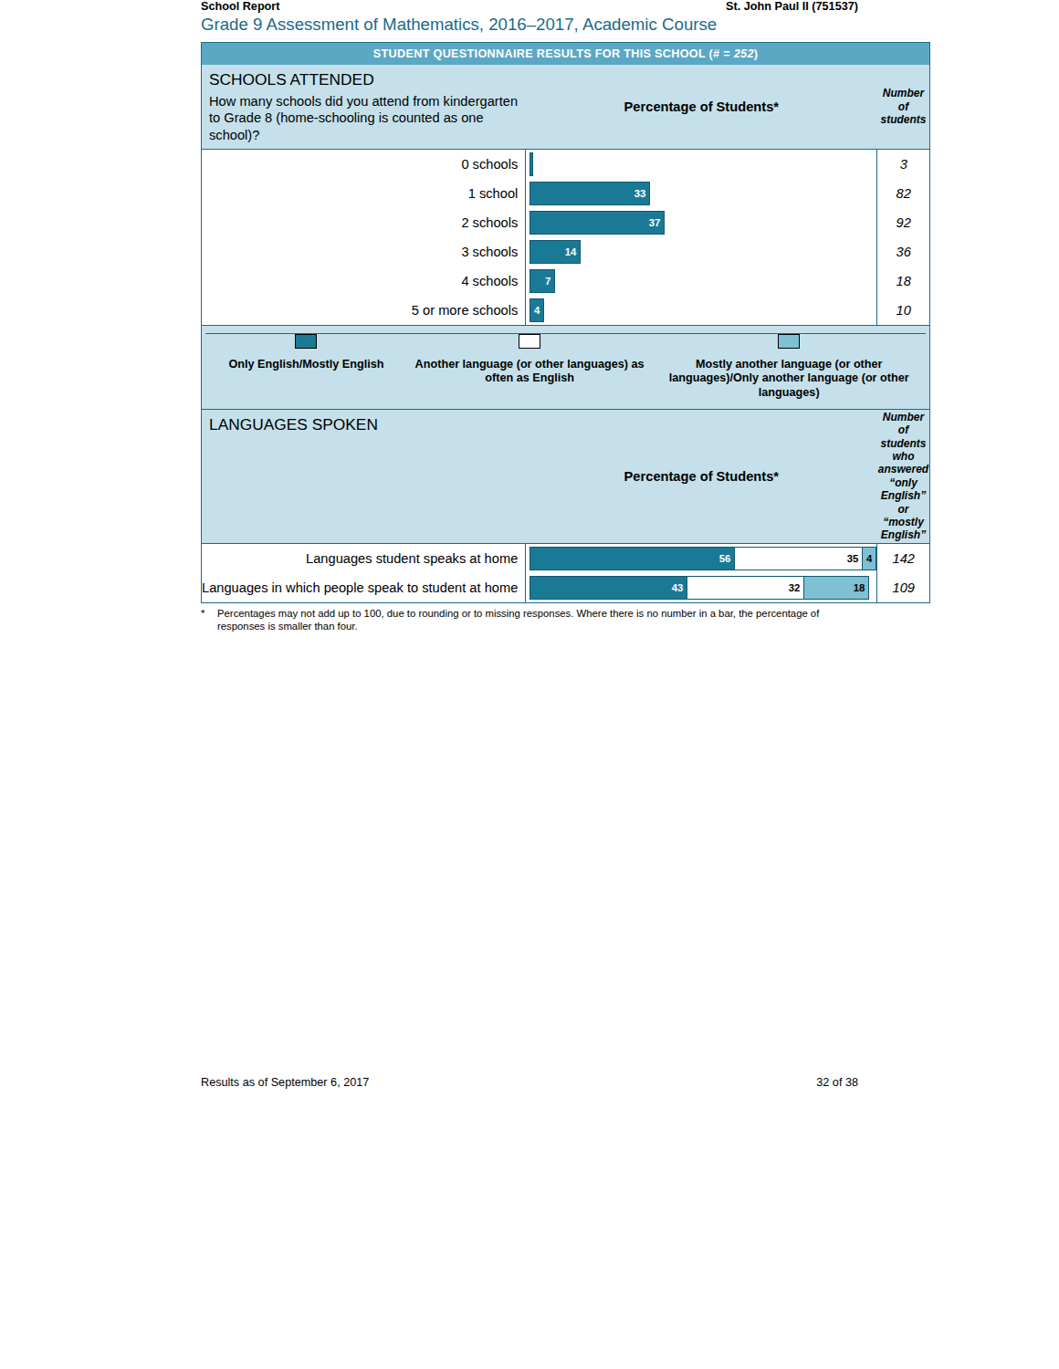School Report
St. John Paul II (751537)
Grade 9 Assessment of Mathematics, 2016–2017, Academic Course
| STUDENT QUESTIONNAIRE RESULTS FOR THIS SCHOOL (# = 252 ) |
| SCHOOLS ATTENDED How many schools did you attend from kindergarten to Grade 8 (home-schooling is counted as one school)? | Percentage of Students* | Number of students |
| 0 schools | | 3 |
| 1 school | 33 | 82 |
| 2 schools | 37 | 92 |
| 3 schools | 14 | 36 |
| 4 schools | 7 | 18 |
| 5 or more schools | 4 | 10 |
| / Only English/Mostly English / Another language (or other languages) as often as English / Mostly another language (or other languages)/Only another language (or other languages) / |
| LANGUAGES SPOKEN | Percentage of Students* | Number of students who answered “only English” or “mostly English” |
| Languages student speaks at home | 56 35 4 | 142 |
| Languages in which people speak to student at home | 43 32 18 | 109 |
*Percentages may not add up to 100, due to rounding or to missing responses. Where there is no number in a bar, the percentage of responses is smaller than four.
Results as of September 6, 2017
32 of 38